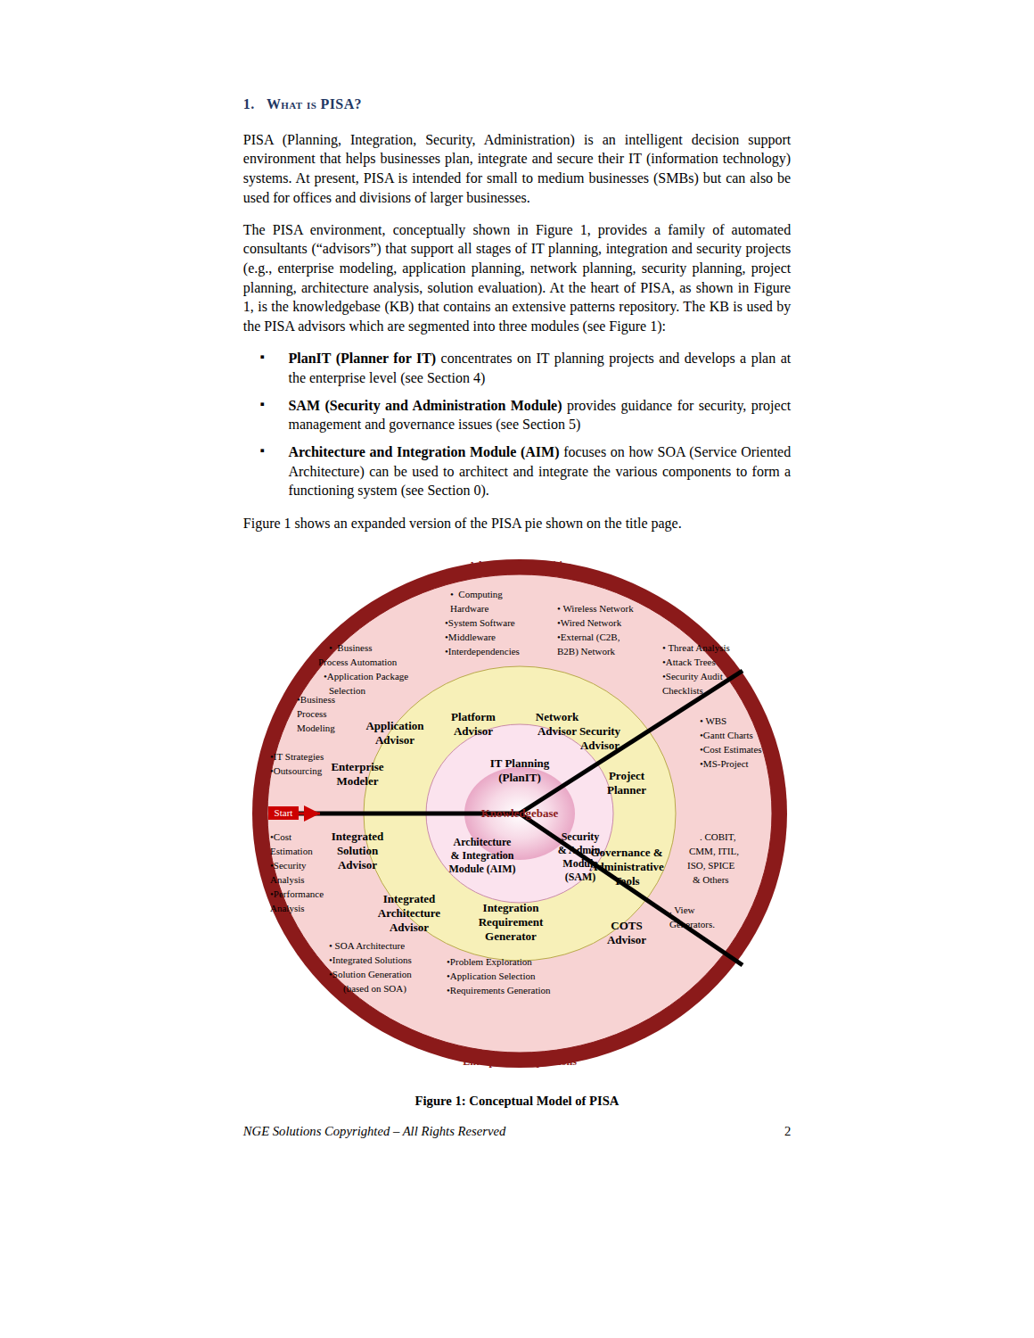1. What is PISA?
PISA (Planning, Integration, Security, Administration) is an intelligent decision support environment that helps businesses plan, integrate and secure their IT (information technology) systems. At present, PISA is intended for small to medium businesses (SMBs) but can also be used for offices and divisions of larger businesses.
The PISA environment, conceptually shown in Figure 1, provides a family of automated consultants (“advisors”) that support all stages of IT planning, integration and security projects (e.g., enterprise modeling, application planning, network planning, security planning, project planning, architecture analysis, solution evaluation). At the heart of PISA, as shown in Figure 1, is the knowledgebase (KB) that contains an extensive patterns repository. The KB is used by the PISA advisors which are segmented into three modules (see Figure 1):
PlanIT (Planner for IT) concentrates on IT planning projects and develops a plan at the enterprise level (see Section 4)
SAM (Security and Administration Module) provides guidance for security, project management and governance issues (see Section 5)
Architecture and Integration Module (AIM) focuses on how SOA (Service Oriented Architecture) can be used to architect and integrate the various components to form a functioning system (see Section 0).
Figure 1 shows an expanded version of the PISA pie shown on the title page.
Start Advanced Capabilities Enterprise Compositions Knowledgebase IT Planning (PlanIT) Security & Admin. Module (SAM) Architecture & Integration Module (AIM) Platform Advisor Network Advisor Application Advisor Enterprise Modeler Integrated Solution Advisor Integrated Architecture Advisor Integration Requirement Generator Security Advisor Project Planner Governance & Administrative Tools COTS Advisor • Computing Hardware •System Software •Middleware •Interdependencies • Wireless Network •Wired Network •External (C2B, B2B) Network • Threat Analysis •Attack Trees •Security Audit Checklists • WBS •Gantt Charts •Cost Estimates •MS-Project . COBIT, CMM, ITIL, ISO, SPICE & Others . View Generators. •Problem Exploration •Application Selection •Requirements Generation • SOA Architecture •Integrated Solutions •Solution Generation (based on SOA) •Cost Estimation •Security Analysis •Performance Analysis •IT Strategies •Outsourcing •Business Process Modeling • Business Process Automation •Application Package Selection
Figure 1: Conceptual Model of PISA
NGE Solutions Copyrighted – All Rights Reserved 2